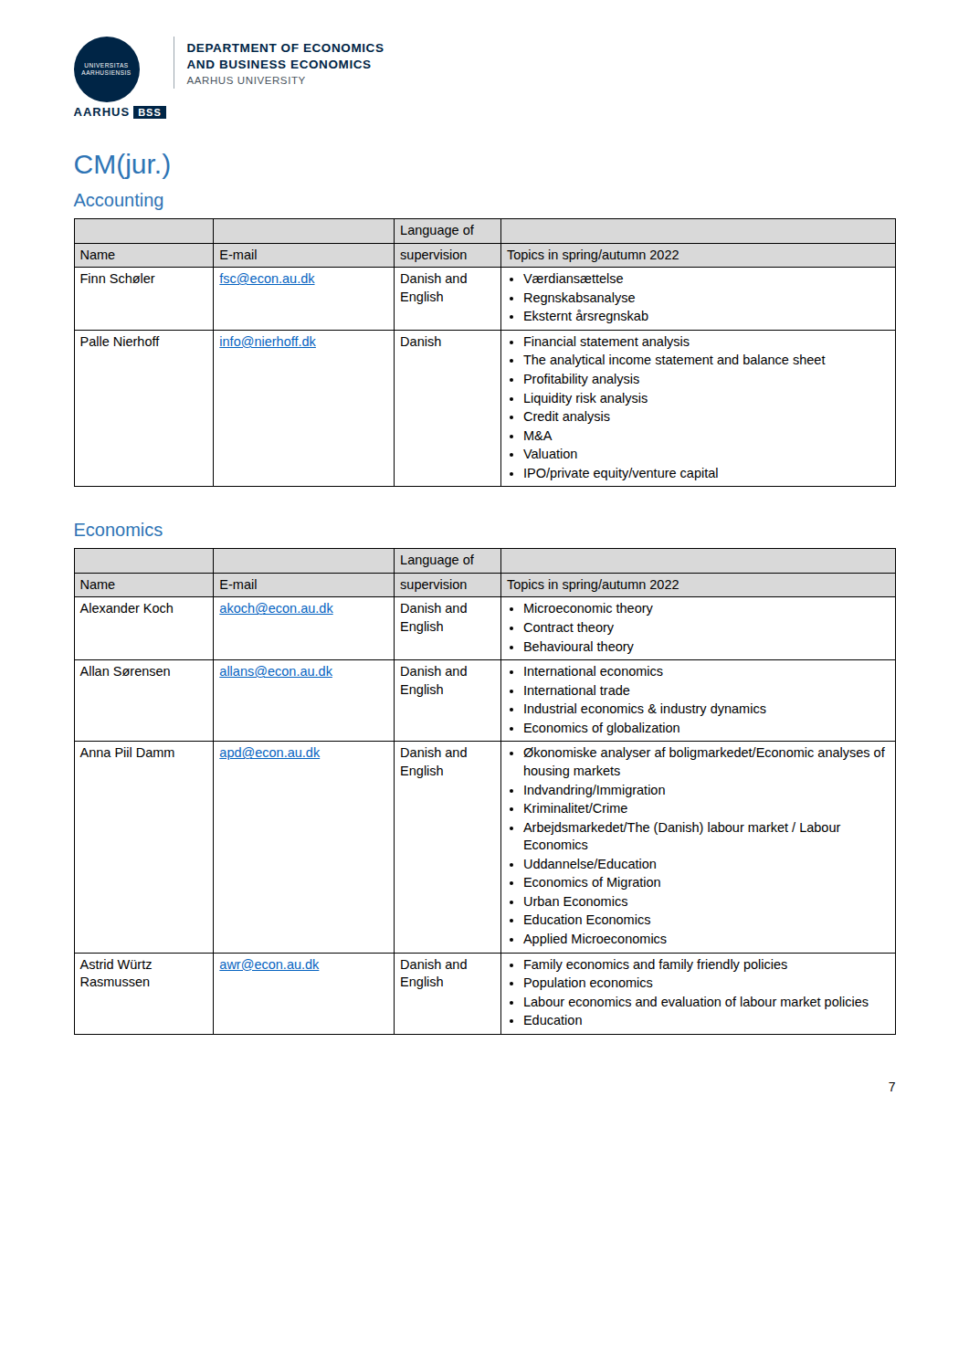UNIVERSITAS AARHUSIENSIS
AARHUSBSS
Department of Economics
and Business Economics
Aarhus University
CM(jur.)
Accounting
| | | Language of | |
| --- | --- | --- | --- |
| Name | E-mail | supervision | Topics in spring/autumn 2022 |
| Finn Schøler | fsc@econ.au.dk | Danish and English | Værdiansættelse Regnskabsanalyse Eksternt årsregnskab |
| Palle Nierhoff | info@nierhoff.dk | Danish | Financial statement analysis The analytical income statement and balance sheet Profitability analysis Liquidity risk analysis Credit analysis M&A Valuation IPO/private equity/venture capital |
Economics
| | | Language of | |
| --- | --- | --- | --- |
| Name | E-mail | supervision | Topics in spring/autumn 2022 |
| Alexander Koch | akoch@econ.au.dk | Danish and English | Microeconomic theory Contract theory Behavioural theory |
| Allan Sørensen | allans@econ.au.dk | Danish and English | International economics International trade Industrial economics & industry dynamics Economics of globalization |
| Anna Piil Damm | apd@econ.au.dk | Danish and English | Økonomiske analyser af boligmarkedet/Economic analyses of housing markets Indvandring/Immigration Kriminalitet/Crime Arbejdsmarkedet/The (Danish) labour market / Labour Economics Uddannelse/Education Economics of Migration Urban Economics Education Economics Applied Microeconomics |
| Astrid Würtz Rasmussen | awr@econ.au.dk | Danish and English | Family economics and family friendly policies Population economics Labour economics and evaluation of labour market policies Education |
7